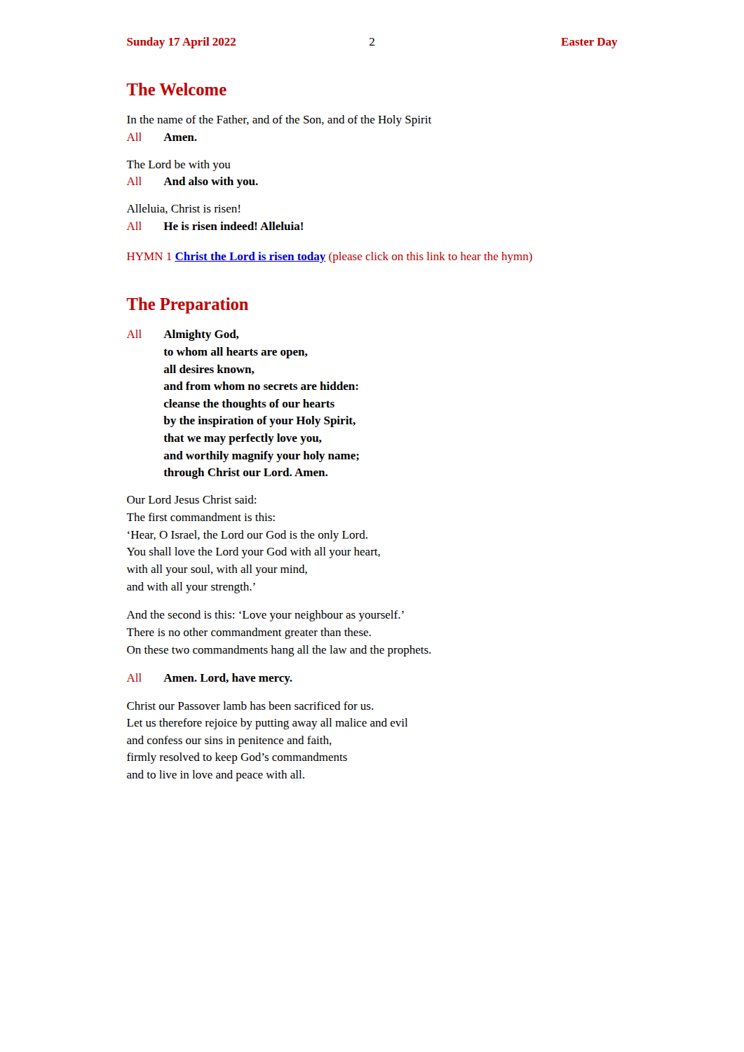Sunday 17 April 2022
2
Easter Day
The Welcome
In the name of the Father, and of the Son, and of the Holy Spirit
All
Amen.
The Lord be with you
All
And also with you.
Alleluia, Christ is risen!
All
He is risen indeed! Alleluia!
HYMN 1 Christ the Lord is risen today (please click on this link to hear the hymn)
The Preparation
All
Almighty God,
to whom all hearts are open,
all desires known,
and from whom no secrets are hidden:
cleanse the thoughts of our hearts
by the inspiration of your Holy Spirit,
that we may perfectly love you,
and worthily magnify your holy name;
through Christ our Lord. Amen.
Our Lord Jesus Christ said:
The first commandment is this:
‘Hear, O Israel, the Lord our God is the only Lord.
You shall love the Lord your God with all your heart,
with all your soul, with all your mind,
and with all your strength.’
And the second is this: ‘Love your neighbour as yourself.’
There is no other commandment greater than these.
On these two commandments hang all the law and the prophets.
All
Amen. Lord, have mercy.
Christ our Passover lamb has been sacrificed for us.
Let us therefore rejoice by putting away all malice and evil
and confess our sins in penitence and faith,
firmly resolved to keep God’s commandments
and to live in love and peace with all.